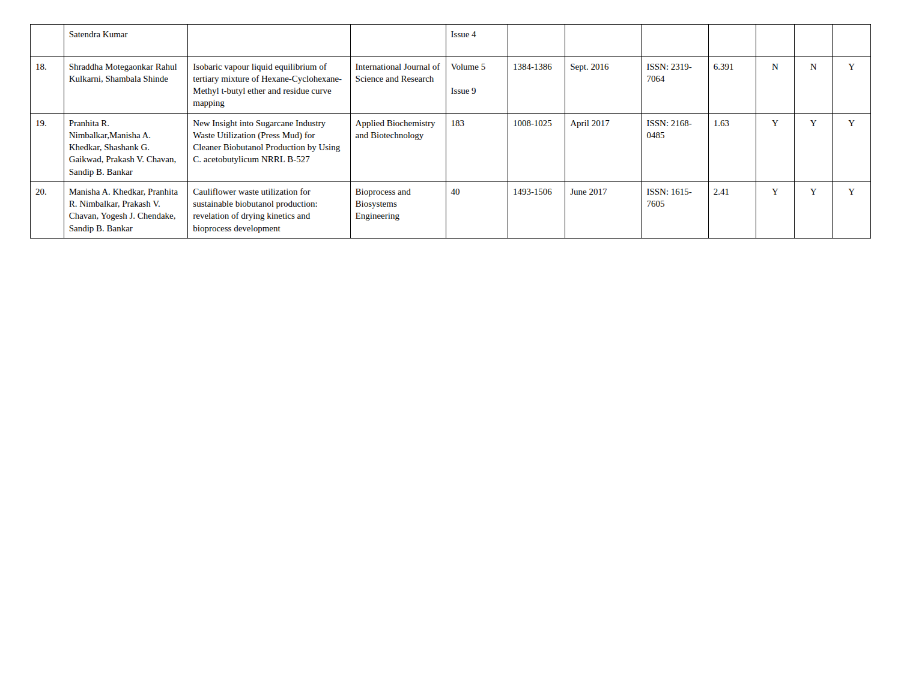| | Satendra Kumar | | | Issue 4 | | | | | | | |
| 18. | Shraddha Motegaonkar Rahul Kulkarni, Shambala Shinde | Isobaric vapour liquid equilibrium of tertiary mixture of Hexane-Cyclohexane-Methyl t-butyl ether and residue curve mapping | International Journal of Science and Research | Volume 5 Issue 9 | 1384-1386 | Sept. 2016 | ISSN: 2319-7064 | 6.391 | N | N | Y |
| 19. | Pranhita R. Nimbalkar,Manisha A. Khedkar, Shashank G. Gaikwad, Prakash V. Chavan, Sandip B. Bankar | New Insight into Sugarcane Industry Waste Utilization (Press Mud) for Cleaner Biobutanol Production by Using C. acetobutylicum NRRL B-527 | Applied Biochemistry and Biotechnology | 183 | 1008-1025 | April 2017 | ISSN: 2168-0485 | 1.63 | Y | Y | Y |
| 20. | Manisha A. Khedkar, Pranhita R. Nimbalkar, Prakash V. Chavan, Yogesh J. Chendake, Sandip B. Bankar | Cauliflower waste utilization for sustainable biobutanol production: revelation of drying kinetics and bioprocess development | Bioprocess and Biosystems Engineering | 40 | 1493-1506 | June 2017 | ISSN: 1615-7605 | 2.41 | Y | Y | Y |